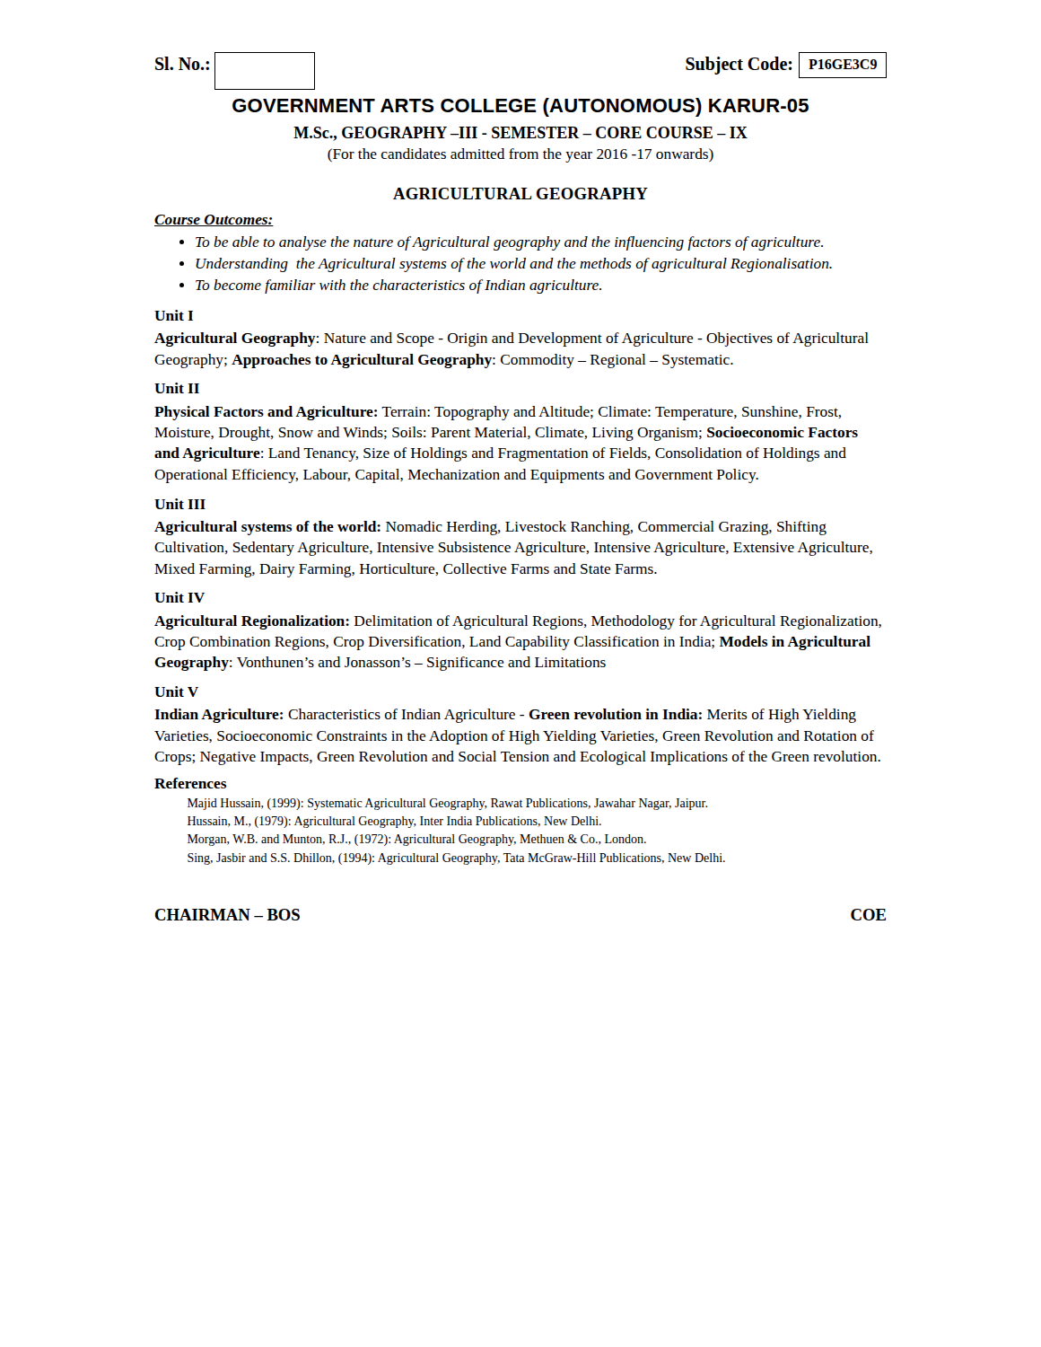Sl. No.:
Subject Code: P16GE3C9
GOVERNMENT ARTS COLLEGE (AUTONOMOUS) KARUR-05
M.Sc., GEOGRAPHY –III - SEMESTER – CORE COURSE – IX
(For the candidates admitted from the year 2016 -17 onwards)
AGRICULTURAL GEOGRAPHY
Course Outcomes:
To be able to analyse the nature of Agricultural geography and the influencing factors of agriculture.
Understanding the Agricultural systems of the world and the methods of agricultural Regionalisation.
To become familiar with the characteristics of Indian agriculture.
Unit I
Agricultural Geography: Nature and Scope - Origin and Development of Agriculture - Objectives of Agricultural Geography; Approaches to Agricultural Geography: Commodity – Regional – Systematic.
Unit II
Physical Factors and Agriculture: Terrain: Topography and Altitude; Climate: Temperature, Sunshine, Frost, Moisture, Drought, Snow and Winds; Soils: Parent Material, Climate, Living Organism; Socioeconomic Factors and Agriculture: Land Tenancy, Size of Holdings and Fragmentation of Fields, Consolidation of Holdings and Operational Efficiency, Labour, Capital, Mechanization and Equipments and Government Policy.
Unit III
Agricultural systems of the world: Nomadic Herding, Livestock Ranching, Commercial Grazing, Shifting Cultivation, Sedentary Agriculture, Intensive Subsistence Agriculture, Intensive Agriculture, Extensive Agriculture, Mixed Farming, Dairy Farming, Horticulture, Collective Farms and State Farms.
Unit IV
Agricultural Regionalization: Delimitation of Agricultural Regions, Methodology for Agricultural Regionalization, Crop Combination Regions, Crop Diversification, Land Capability Classification in India; Models in Agricultural Geography: Vonthunen’s and Jonasson’s – Significance and Limitations
Unit V
Indian Agriculture: Characteristics of Indian Agriculture - Green revolution in India: Merits of High Yielding Varieties, Socioeconomic Constraints in the Adoption of High Yielding Varieties, Green Revolution and Rotation of Crops; Negative Impacts, Green Revolution and Social Tension and Ecological Implications of the Green revolution.
References
Majid Hussain, (1999): Systematic Agricultural Geography, Rawat Publications, Jawahar Nagar, Jaipur.
Hussain, M., (1979): Agricultural Geography, Inter India Publications, New Delhi.
Morgan, W.B. and Munton, R.J., (1972): Agricultural Geography, Methuen & Co., London.
Sing, Jasbir and S.S. Dhillon, (1994): Agricultural Geography, Tata McGraw-Hill Publications, New Delhi.
CHAIRMAN – BOS COE